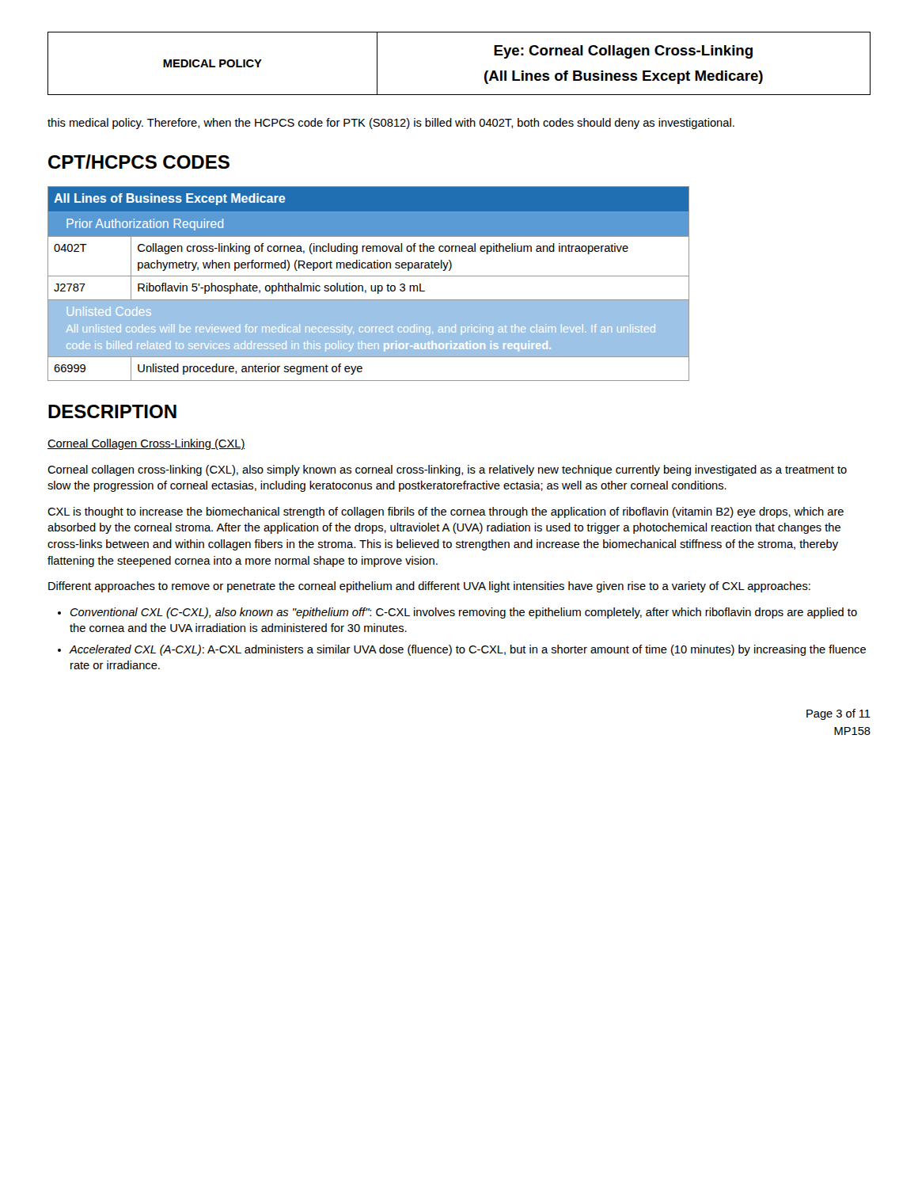| MEDICAL POLICY | Eye: Corneal Collagen Cross-Linking (All Lines of Business Except Medicare) |
this medical policy. Therefore, when the HCPCS code for PTK (S0812) is billed with 0402T, both codes should deny as investigational.
CPT/HCPCS CODES
| All Lines of Business Except Medicare |
| Prior Authorization Required |
| 0402T | Collagen cross-linking of cornea, (including removal of the corneal epithelium and intraoperative pachymetry, when performed) (Report medication separately) |
| J2787 | Riboflavin 5'-phosphate, ophthalmic solution, up to 3 mL |
| Unlisted Codes All unlisted codes will be reviewed for medical necessity, correct coding, and pricing at the claim level. If an unlisted code is billed related to services addressed in this policy then prior-authorization is required. |
| 66999 | Unlisted procedure, anterior segment of eye |
DESCRIPTION
Corneal Collagen Cross-Linking (CXL)
Corneal collagen cross-linking (CXL), also simply known as corneal cross-linking, is a relatively new technique currently being investigated as a treatment to slow the progression of corneal ectasias, including keratoconus and postkeratorefractive ectasia; as well as other corneal conditions.
CXL is thought to increase the biomechanical strength of collagen fibrils of the cornea through the application of riboflavin (vitamin B2) eye drops, which are absorbed by the corneal stroma. After the application of the drops, ultraviolet A (UVA) radiation is used to trigger a photochemical reaction that changes the cross-links between and within collagen fibers in the stroma. This is believed to strengthen and increase the biomechanical stiffness of the stroma, thereby flattening the steepened cornea into a more normal shape to improve vision.
Different approaches to remove or penetrate the corneal epithelium and different UVA light intensities have given rise to a variety of CXL approaches:
Conventional CXL (C-CXL), also known as "epithelium off": C-CXL involves removing the epithelium completely, after which riboflavin drops are applied to the cornea and the UVA irradiation is administered for 30 minutes.
Accelerated CXL (A-CXL): A-CXL administers a similar UVA dose (fluence) to C-CXL, but in a shorter amount of time (10 minutes) by increasing the fluence rate or irradiance.
Page 3 of 11
MP158